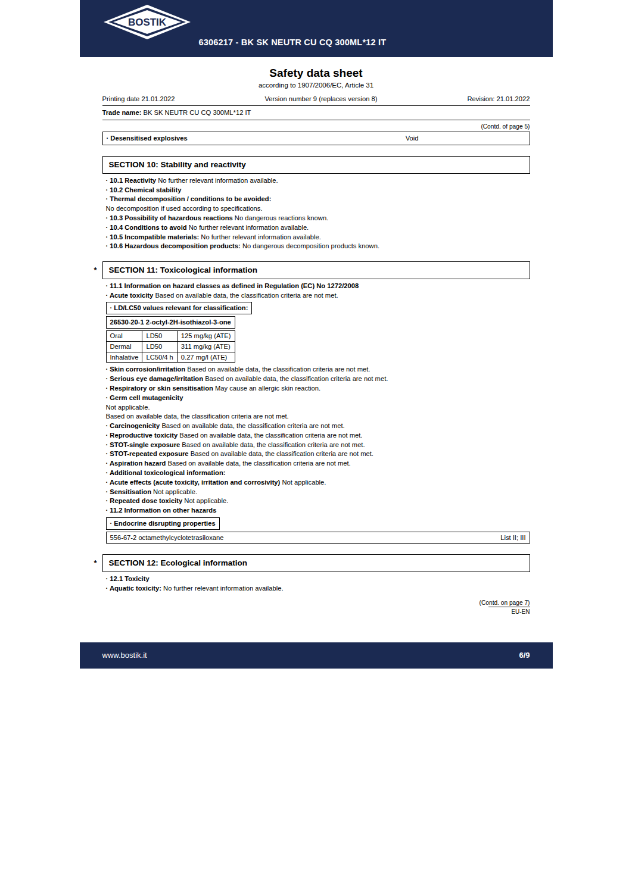BOSTIK
6306217 - BK SK NEUTR CU CQ 300ML*12 IT
Safety data sheet
according to 1907/2006/EC, Article 31
Printing date 21.01.2022 Version number 9 (replaces version 8) Revision: 21.01.2022
Trade name: BK SK NEUTR CU CQ 300ML*12 IT
(Contd. of page 5)
· Desensitised explosives Void
SECTION 10: Stability and reactivity
10.1 Reactivity No further relevant information available.
10.2 Chemical stability
Thermal decomposition / conditions to be avoided:
No decomposition if used according to specifications.
10.3 Possibility of hazardous reactions No dangerous reactions known.
10.4 Conditions to avoid No further relevant information available.
10.5 Incompatible materials: No further relevant information available.
10.6 Hazardous decomposition products: No dangerous decomposition products known.
*
SECTION 11: Toxicological information
11.1 Information on hazard classes as defined in Regulation (EC) No 1272/2008
Acute toxicity Based on available data, the classification criteria are not met.
· LD/LC50 values relevant for classification:
26530-20-1 2-octyl-2H-isothiazol-3-one
| Oral | LD50 | 125 mg/kg (ATE) |
| Dermal | LD50 | 311 mg/kg (ATE) |
| Inhalative | LC50/4 h | 0.27 mg/l (ATE) |
Skin corrosion/irritation Based on available data, the classification criteria are not met.
Serious eye damage/irritation Based on available data, the classification criteria are not met.
Respiratory or skin sensitisation May cause an allergic skin reaction.
Germ cell mutagenicity
Not applicable.
Based on available data, the classification criteria are not met.
Carcinogenicity Based on available data, the classification criteria are not met.
Reproductive toxicity Based on available data, the classification criteria are not met.
STOT-single exposure Based on available data, the classification criteria are not met.
STOT-repeated exposure Based on available data, the classification criteria are not met.
Aspiration hazard Based on available data, the classification criteria are not met.
Additional toxicological information:
Acute effects (acute toxicity, irritation and corrosivity) Not applicable.
Sensitisation Not applicable.
Repeated dose toxicity Not applicable.
11.2 Information on other hazards
· Endocrine disrupting properties
556-67-2 octamethylcyclotetrasiloxane List II; III
*
SECTION 12: Ecological information
12.1 Toxicity
Aquatic toxicity: No further relevant information available.
(Contd. on page 7)
EU-EN
www.bostik.it 6/9